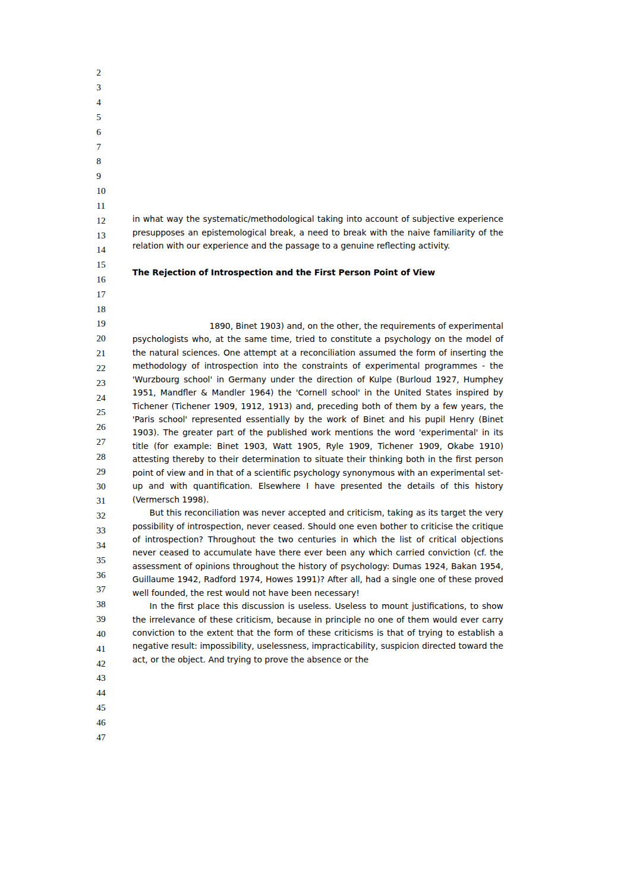2 3 4 5 6 7 8 9 10 11 12 13 14 15 16 17 18 19 20 21 22 23 24 25 26 27 28 29 30 31 32 33 34 35 36 37 38 39 40 41 42 43 44 45 46 47
in what way the systematic/methodological taking into account of subjective experience presupposes an epistemological break, a need to break with the naive familiarity of the relation with our experience and the passage to a genuine reflecting activity.
The Rejection of Introspection and the First Person Point of View
1890, Binet 1903) and, on the other, the requirements of experimental psychologists who, at the same time, tried to constitute a psychology on the model of the natural sciences. One attempt at a reconciliation assumed the form of inserting the methodology of introspection into the constraints of experimental programmes - the 'Wurzbourg school' in Germany under the direction of Kulpe (Burloud 1927, Humphey 1951, Mandfler & Mandler 1964) the 'Cornell school' in the United States inspired by Tichener (Tichener 1909, 1912, 1913) and, preceding both of them by a few years, the 'Paris school' represented essentially by the work of Binet and his pupil Henry (Binet 1903). The greater part of the published work mentions the word 'experimental' in its title (for example: Binet 1903, Watt 1905, Ryle 1909, Tichener 1909, Okabe 1910) attesting thereby to their determination to situate their thinking both in the first person point of view and in that of a scientific psychology synonymous with an experimental set- up and with quantification. Elsewhere I have presented the details of this history (Vermersch 1998).
But this reconciliation was never accepted and criticism, taking as its target the very possibility of introspection, never ceased. Should one even bother to criticise the critique of introspection? Throughout the two centuries in which the list of critical objections never ceased to accumulate have there ever been any which carried conviction (cf. the assessment of opinions throughout the history of psychology: Dumas 1924, Bakan 1954, Guillaume 1942, Radford 1974, Howes 1991)? After all, had a single one of these proved well founded, the rest would not have been necessary!
In the first place this discussion is useless. Useless to mount justifications, to show the irrelevance of these criticism, because in principle no one of them would ever carry conviction to the extent that the form of these criticisms is that of trying to establish a negative result: impossibility, uselessness, impracticability, suspicion directed toward the act, or the object. And trying to prove the absence or the